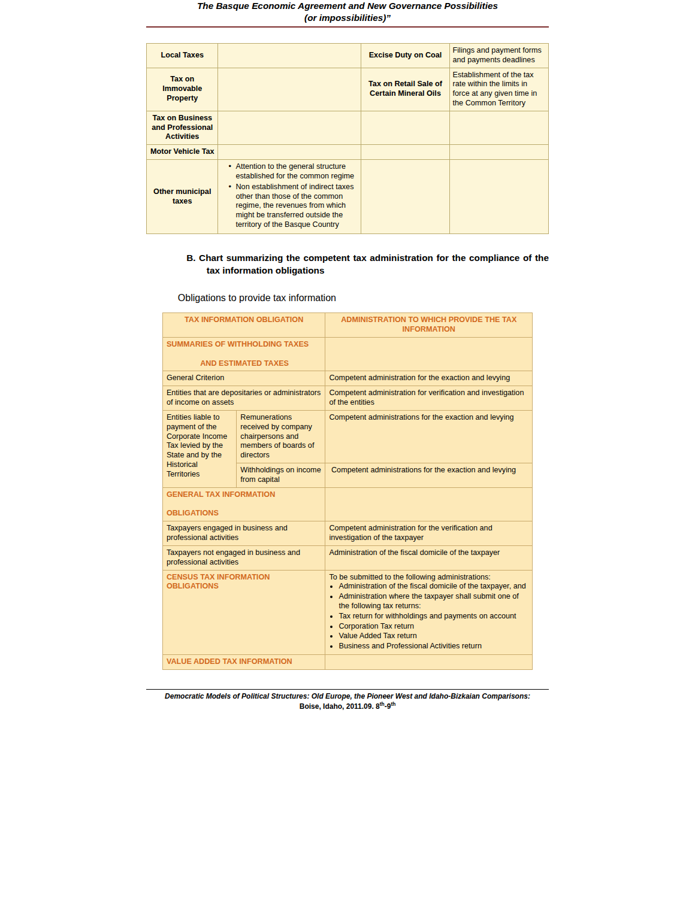The Basque Economic Agreement and New Governance Possibilities
(or impossibilities)”
| Local Taxes | | Excise Duty on Coal | Filings and payment forms and payments deadlines |
| Tax on Immovable Property | | Tax on Retail Sale of Certain Mineral Oils | Establishment of the tax rate within the limits in force at any given time in the Common Territory |
| Tax on Business and Professional Activities | | | |
| Motor Vehicle Tax | | | |
| Other municipal taxes | Attention to the general structure established for the common regime Non establishment of indirect taxes other than those of the common regime, the revenues from which might be transferred outside the territory of the Basque Country | | |
B. Chart summarizing the competent tax administration for the compliance of the tax information obligations
Obligations to provide tax information
| TAX INFORMATION OBLIGATION | ADMINISTRATION TO WHICH PROVIDE THE TAX INFORMATION |
| --- | --- |
| SUMMARIES OF WITHHOLDING TAXES AND ESTIMATED TAXES | |
| General Criterion | Competent administration for the exaction and levying |
| Entities that are depositaries or administrators of income on assets | Competent administration for verification and investigation of the entities |
| Entities liable to payment of the Corporate Income Tax levied by the State and by the Historical Territories | Remunerations received by company chairpersons and members of boards of directors | Competent administrations for the exaction and levying |
| Withholdings on income from capital | Competent administrations for the exaction and levying |
| GENERAL TAX INFORMATION OBLIGATIONS | |
| Taxpayers engaged in business and professional activities | Competent administration for the verification and investigation of the taxpayer |
| Taxpayers not engaged in business and professional activities | Administration of the fiscal domicile of the taxpayer |
| CENSUS TAX INFORMATION OBLIGATIONS | To be submitted to the following administrations: Administration of the fiscal domicile of the taxpayer, and Administration where the taxpayer shall submit one of the following tax returns: Tax return for withholdings and payments on account Corporation Tax return Value Added Tax return Business and Professional Activities return |
| VALUE ADDED TAX INFORMATION | |
Democratic Models of Political Structures: Old Europe, the Pioneer West and Idaho-Bizkaian Comparisons:
Boise, Idaho, 2011.09. 8th-9th